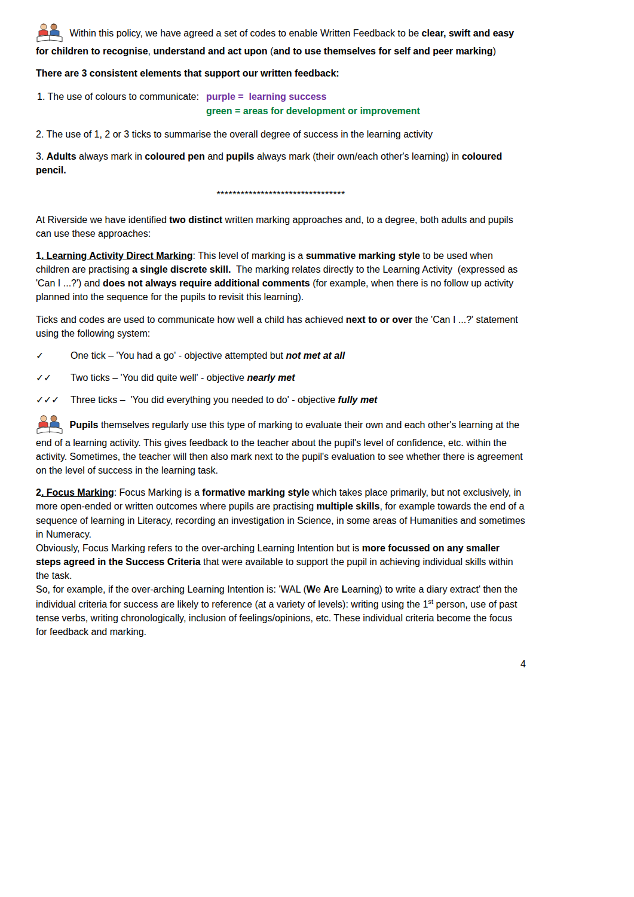Within this policy, we have agreed a set of codes to enable Written Feedback to be clear, swift and easy for children to recognise, understand and act upon (and to use themselves for self and peer marking)
There are 3 consistent elements that support our written feedback:
| 1. The use of colours to communicate: | purple = learning success green = areas for development or improvement |
2. The use of 1, 2 or 3 ticks to summarise the overall degree of success in the learning activity
3. Adults always mark in coloured pen and pupils always mark (their own/each other's learning) in coloured pencil.
********************************
At Riverside we have identified two distinct written marking approaches and, to a degree, both adults and pupils can use these approaches:
1. Learning Activity Direct Marking: This level of marking is a summative marking style to be used when children are practising a single discrete skill. The marking relates directly to the Learning Activity (expressed as 'Can I ...?') and does not always require additional comments (for example, when there is no follow up activity planned into the sequence for the pupils to revisit this learning).
Ticks and codes are used to communicate how well a child has achieved next to or over the 'Can I ...?' statement using the following system:
✓One tick – 'You had a go' - objective attempted but not met at all
✓✓Two ticks – 'You did quite well' - objective nearly met
✓✓✓Three ticks – 'You did everything you needed to do' - objective fully met
Pupils themselves regularly use this type of marking to evaluate their own and each other's learning at the end of a learning activity. This gives feedback to the teacher about the pupil's level of confidence, etc. within the activity. Sometimes, the teacher will then also mark next to the pupil's evaluation to see whether there is agreement on the level of success in the learning task.
2. Focus Marking: Focus Marking is a formative marking style which takes place primarily, but not exclusively, in more open-ended or written outcomes where pupils are practising multiple skills, for example towards the end of a sequence of learning in Literacy, recording an investigation in Science, in some areas of Humanities and sometimes in Numeracy.
Obviously, Focus Marking refers to the over-arching Learning Intention but is more focussed on any smaller steps agreed in the Success Criteria that were available to support the pupil in achieving individual skills within the task.
So, for example, if the over-arching Learning Intention is: 'WAL (We Are Learning) to write a diary extract' then the individual criteria for success are likely to reference (at a variety of levels): writing using the 1st person, use of past tense verbs, writing chronologically, inclusion of feelings/opinions, etc. These individual criteria become the focus for feedback and marking.
4